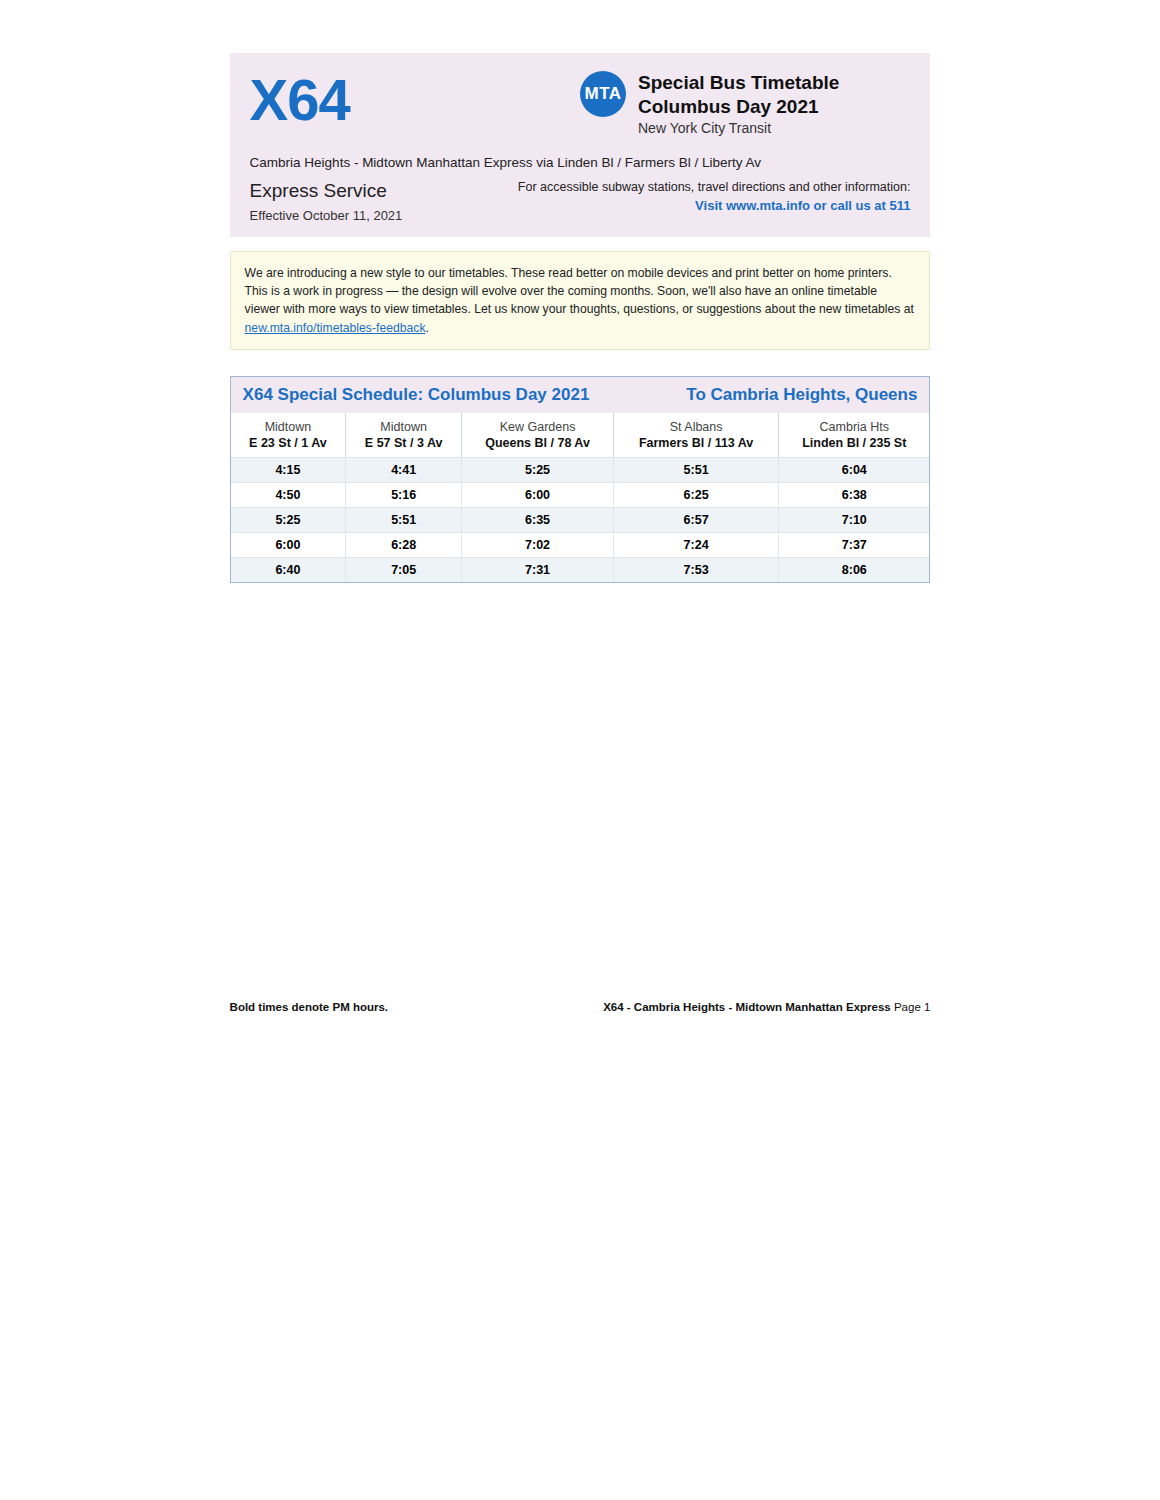X64
MTA
Special Bus Timetable
Columbus Day 2021
New York City Transit
Cambria Heights - Midtown Manhattan Express via Linden Bl / Farmers Bl / Liberty Av
Express Service
Effective October 11, 2021
For accessible subway stations, travel directions and other information: Visit www.mta.info or call us at 511
We are introducing a new style to our timetables. These read better on mobile devices and print better on home printers. This is a work in progress — the design will evolve over the coming months. Soon, we'll also have an online timetable viewer with more ways to view timetables. Let us know your thoughts, questions, or suggestions about the new timetables at new.mta.info/timetables-feedback.
X64 Special Schedule: Columbus Day 2021
To Cambria Heights, Queens
| Midtown E 23 St / 1 Av | Midtown E 57 St / 3 Av | Kew Gardens Queens Bl / 78 Av | St Albans Farmers Bl / 113 Av | Cambria Hts Linden Bl / 235 St |
| --- | --- | --- | --- | --- |
| 4:15 | 4:41 | 5:25 | 5:51 | 6:04 |
| 4:50 | 5:16 | 6:00 | 6:25 | 6:38 |
| 5:25 | 5:51 | 6:35 | 6:57 | 7:10 |
| 6:00 | 6:28 | 7:02 | 7:24 | 7:37 |
| 6:40 | 7:05 | 7:31 | 7:53 | 8:06 |
Bold times denote PM hours.
X64 - Cambria Heights - Midtown Manhattan Express Page 1